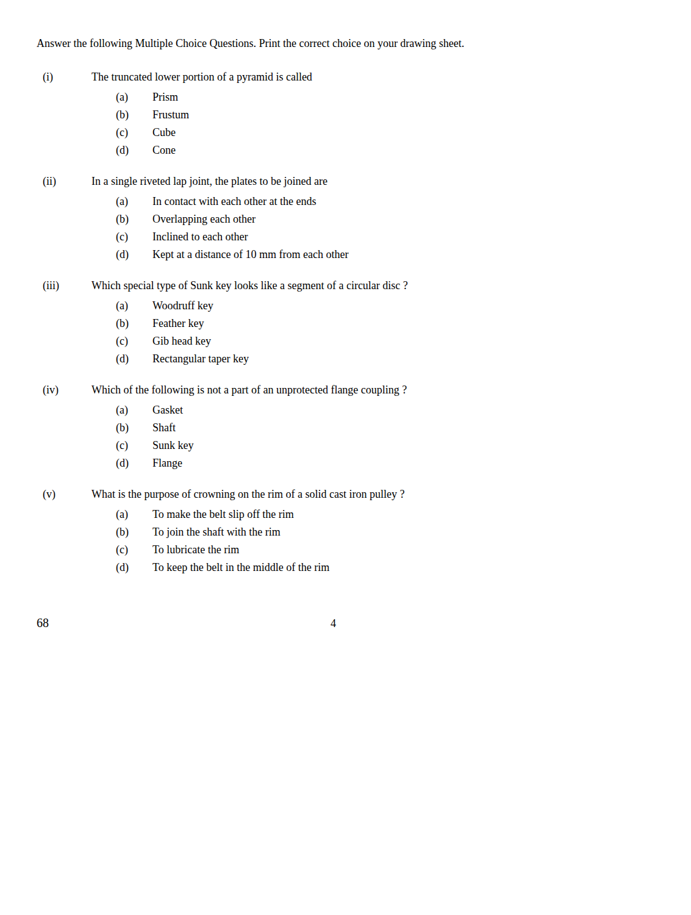Answer the following Multiple Choice Questions. Print the correct choice on your drawing sheet.
(i)
The truncated lower portion of a pyramid is called
(a) Prism
(b) Frustum
(c) Cube
(d) Cone
(ii)
In a single riveted lap joint, the plates to be joined are
(a) In contact with each other at the ends
(b) Overlapping each other
(c) Inclined to each other
(d) Kept at a distance of 10 mm from each other
(iii)
Which special type of Sunk key looks like a segment of a circular disc ?
(a) Woodruff key
(b) Feather key
(c) Gib head key
(d) Rectangular taper key
(iv)
Which of the following is not a part of an unprotected flange coupling ?
(a) Gasket
(b) Shaft
(c) Sunk key
(d) Flange
(v)
What is the purpose of crowning on the rim of a solid cast iron pulley ?
(a) To make the belt slip off the rim
(b) To join the shaft with the rim
(c) To lubricate the rim
(d) To keep the belt in the middle of the rim
68
4